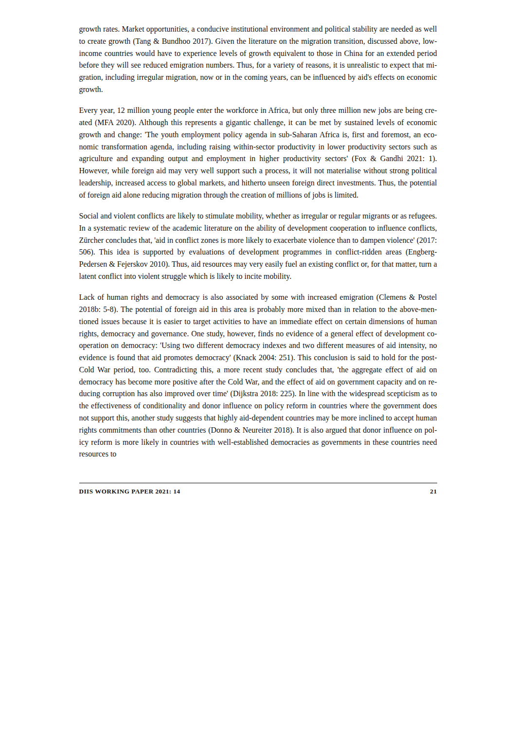growth rates. Market opportunities, a conducive institutional environment and political stability are needed as well to create growth (Tang & Bundhoo 2017). Given the literature on the migration transition, discussed above, low-income countries would have to experience levels of growth equivalent to those in China for an extended period before they will see reduced emigration numbers. Thus, for a variety of reasons, it is unrealistic to expect that migration, including irregular migration, now or in the coming years, can be influenced by aid's effects on economic growth.
Every year, 12 million young people enter the workforce in Africa, but only three million new jobs are being created (MFA 2020). Although this represents a gigantic challenge, it can be met by sustained levels of economic growth and change: 'The youth employment policy agenda in sub-Saharan Africa is, first and foremost, an economic transformation agenda, including raising within-sector productivity in lower productivity sectors such as agriculture and expanding output and employment in higher productivity sectors' (Fox & Gandhi 2021: 1). However, while foreign aid may very well support such a process, it will not materialise without strong political leadership, increased access to global markets, and hitherto unseen foreign direct investments. Thus, the potential of foreign aid alone reducing migration through the creation of millions of jobs is limited.
Social and violent conflicts are likely to stimulate mobility, whether as irregular or regular migrants or as refugees. In a systematic review of the academic literature on the ability of development cooperation to influence conflicts, Zürcher concludes that, 'aid in conflict zones is more likely to exacerbate violence than to dampen violence' (2017: 506). This idea is supported by evaluations of development programmes in conflict-ridden areas (Engberg-Pedersen & Fejerskov 2010). Thus, aid resources may very easily fuel an existing conflict or, for that matter, turn a latent conflict into violent struggle which is likely to incite mobility.
Lack of human rights and democracy is also associated by some with increased emigration (Clemens & Postel 2018b: 5-8). The potential of foreign aid in this area is probably more mixed than in relation to the above-mentioned issues because it is easier to target activities to have an immediate effect on certain dimensions of human rights, democracy and governance. One study, however, finds no evidence of a general effect of development cooperation on democracy: 'Using two different democracy indexes and two different measures of aid intensity, no evidence is found that aid promotes democracy' (Knack 2004: 251). This conclusion is said to hold for the post-Cold War period, too. Contradicting this, a more recent study concludes that, 'the aggregate effect of aid on democracy has become more positive after the Cold War, and the effect of aid on government capacity and on reducing corruption has also improved over time' (Dijkstra 2018: 225). In line with the widespread scepticism as to the effectiveness of conditionality and donor influence on policy reform in countries where the government does not support this, another study suggests that highly aid-dependent countries may be more inclined to accept human rights commitments than other countries (Donno & Neureiter 2018). It is also argued that donor influence on policy reform is more likely in countries with well-established democracies as governments in these countries need resources to
DIIS Working Paper 2021: 14 21